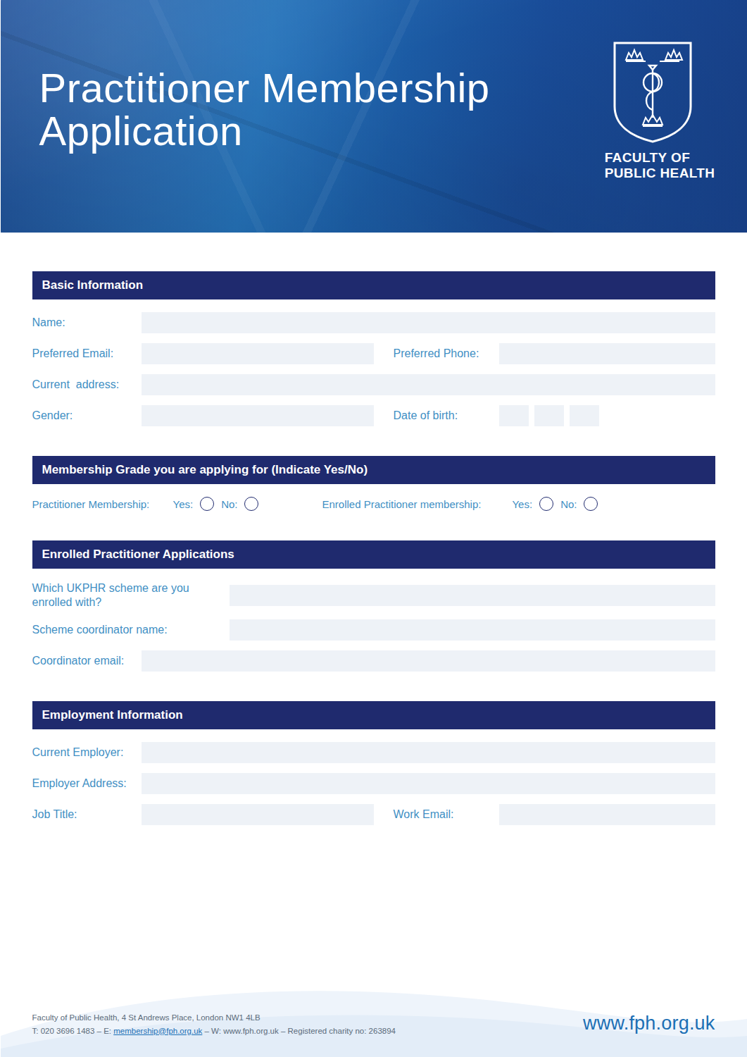Practitioner Membership
Application
Faculty of
Public Health
Basic Information
Name:
Preferred Email: Preferred Phone:
Current address:
Gender: Date of birth:
Membership Grade you are applying for (Indicate Yes/No)
Practitioner Membership: Yes: No: Enrolled Practitioner membership: Yes: No:
Enrolled Practitioner Applications
Which UKPHR scheme are you
enrolled with?
Scheme coordinator name:
Coordinator email:
Employment Information
Current Employer:
Employer Address:
Job Title: Work Email:
Faculty of Public Health, 4 St Andrews Place, London NW1 4LB
T: 020 3696 1483 – E: membership@fph.org.uk – W: www.fph.org.uk – Registered charity no: 263894
www.fph.org.uk